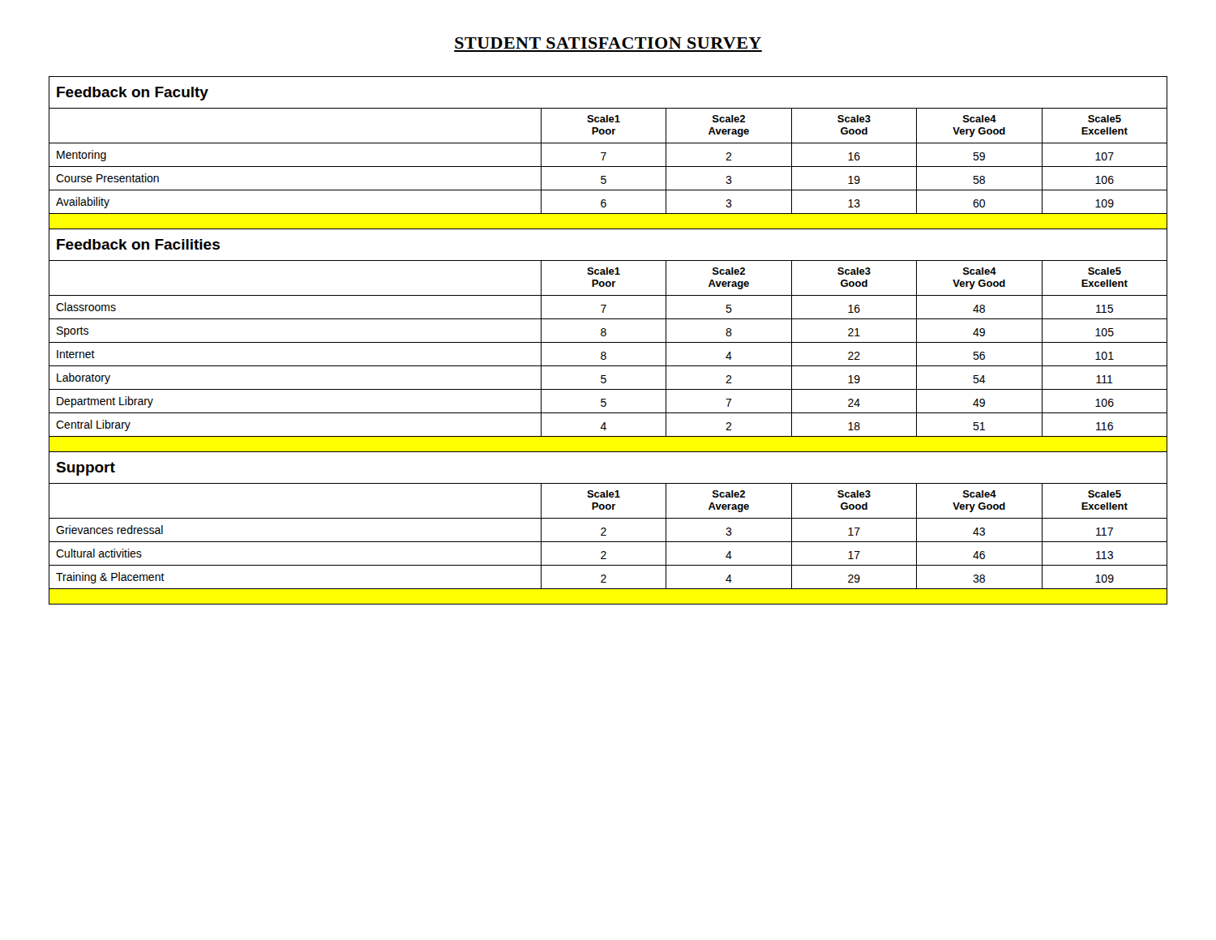STUDENT SATISFACTION SURVEY
| Feedback on Faculty |
| | Scale1 Poor | Scale2 Average | Scale3 Good | Scale4 Very Good | Scale5 Excellent |
| Mentoring | 7 | 2 | 16 | 59 | 107 |
| Course Presentation | 5 | 3 | 19 | 58 | 106 |
| Availability | 6 | 3 | 13 | 60 | 109 |
| Feedback on Facilities |
| | Scale1 Poor | Scale2 Average | Scale3 Good | Scale4 Very Good | Scale5 Excellent |
| Classrooms | 7 | 5 | 16 | 48 | 115 |
| Sports | 8 | 8 | 21 | 49 | 105 |
| Internet | 8 | 4 | 22 | 56 | 101 |
| Laboratory | 5 | 2 | 19 | 54 | 111 |
| Department Library | 5 | 7 | 24 | 49 | 106 |
| Central Library | 4 | 2 | 18 | 51 | 116 |
| Support |
| | Scale1 Poor | Scale2 Average | Scale3 Good | Scale4 Very Good | Scale5 Excellent |
| Grievances redressal | 2 | 3 | 17 | 43 | 117 |
| Cultural activities | 2 | 4 | 17 | 46 | 113 |
| Training & Placement | 2 | 4 | 29 | 38 | 109 |